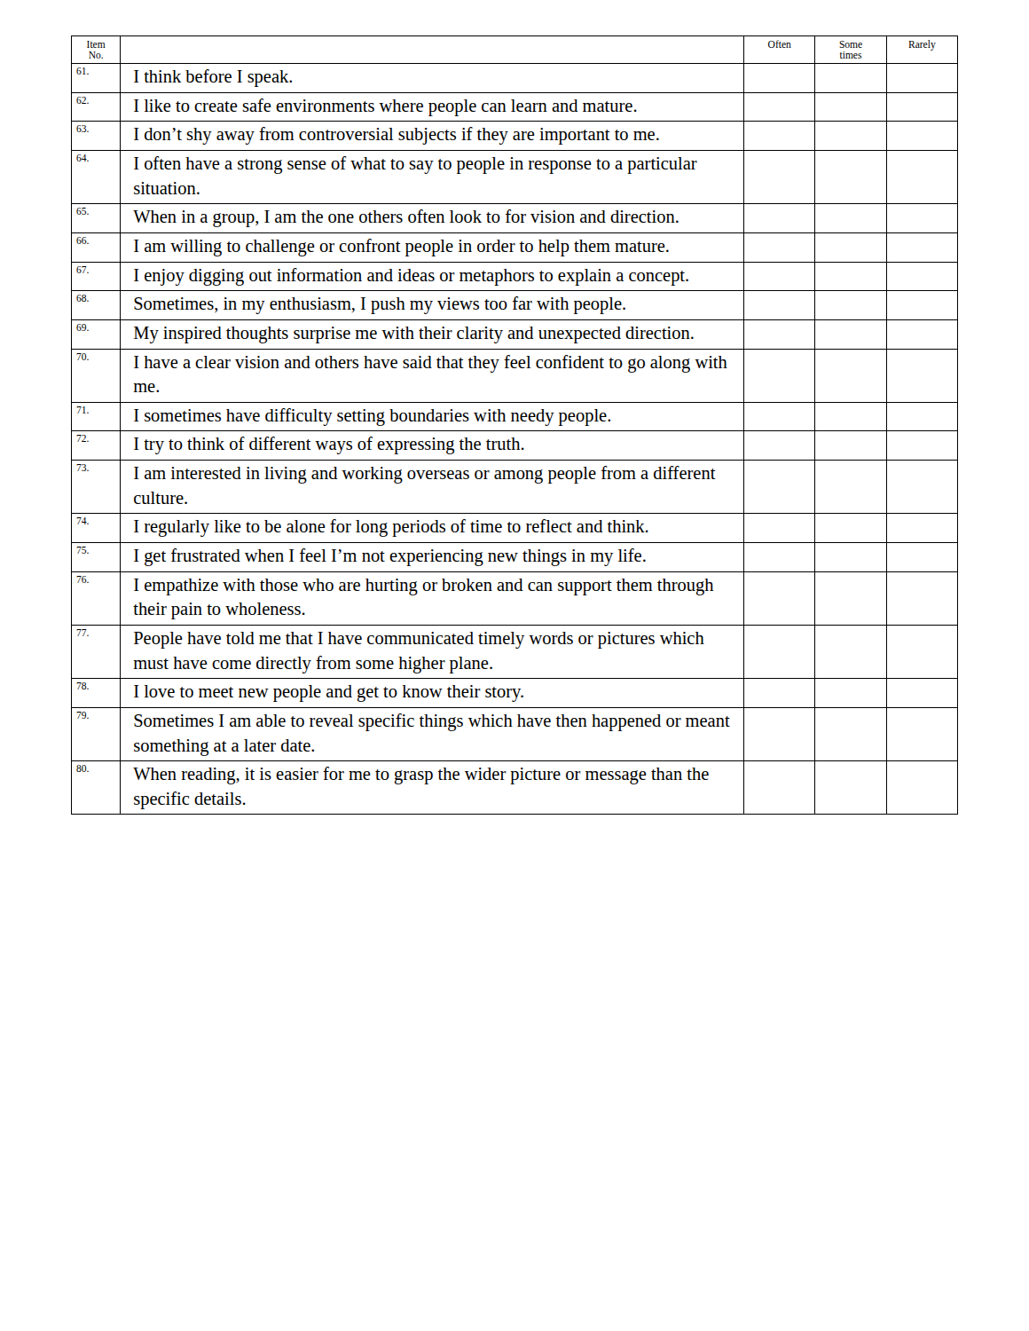| Item No. | | Often | Some times | Rarely |
| --- | --- | --- | --- | --- |
| 61. | I think before I speak. | | | |
| 62. | I like to create safe environments where people can learn and mature. | | | |
| 63. | I don’t shy away from controversial subjects if they are important to me. | | | |
| 64. | I often have a strong sense of what to say to people in response to a particular situation. | | | |
| 65. | When in a group, I am the one others often look to for vision and direction. | | | |
| 66. | I am willing to challenge or confront people in order to help them mature. | | | |
| 67. | I enjoy digging out information and ideas or metaphors to explain a concept. | | | |
| 68. | Sometimes, in my enthusiasm, I push my views too far with people. | | | |
| 69. | My inspired thoughts surprise me with their clarity and unexpected direction. | | | |
| 70. | I have a clear vision and others have said that they feel confident to go along with me. | | | |
| 71. | I sometimes have difficulty setting boundaries with needy people. | | | |
| 72. | I try to think of different ways of expressing the truth. | | | |
| 73. | I am interested in living and working overseas or among people from a different culture. | | | |
| 74. | I regularly like to be alone for long periods of time to reflect and think. | | | |
| 75. | I get frustrated when I feel I’m not experiencing new things in my life. | | | |
| 76. | I empathize with those who are hurting or broken and can support them through their pain to wholeness. | | | |
| 77. | People have told me that I have communicated timely words or pictures which must have come directly from some higher plane. | | | |
| 78. | I love to meet new people and get to know their story. | | | |
| 79. | Sometimes I am able to reveal specific things which have then happened or meant something at a later date. | | | |
| 80. | When reading, it is easier for me to grasp the wider picture or message than the specific details. | | | |